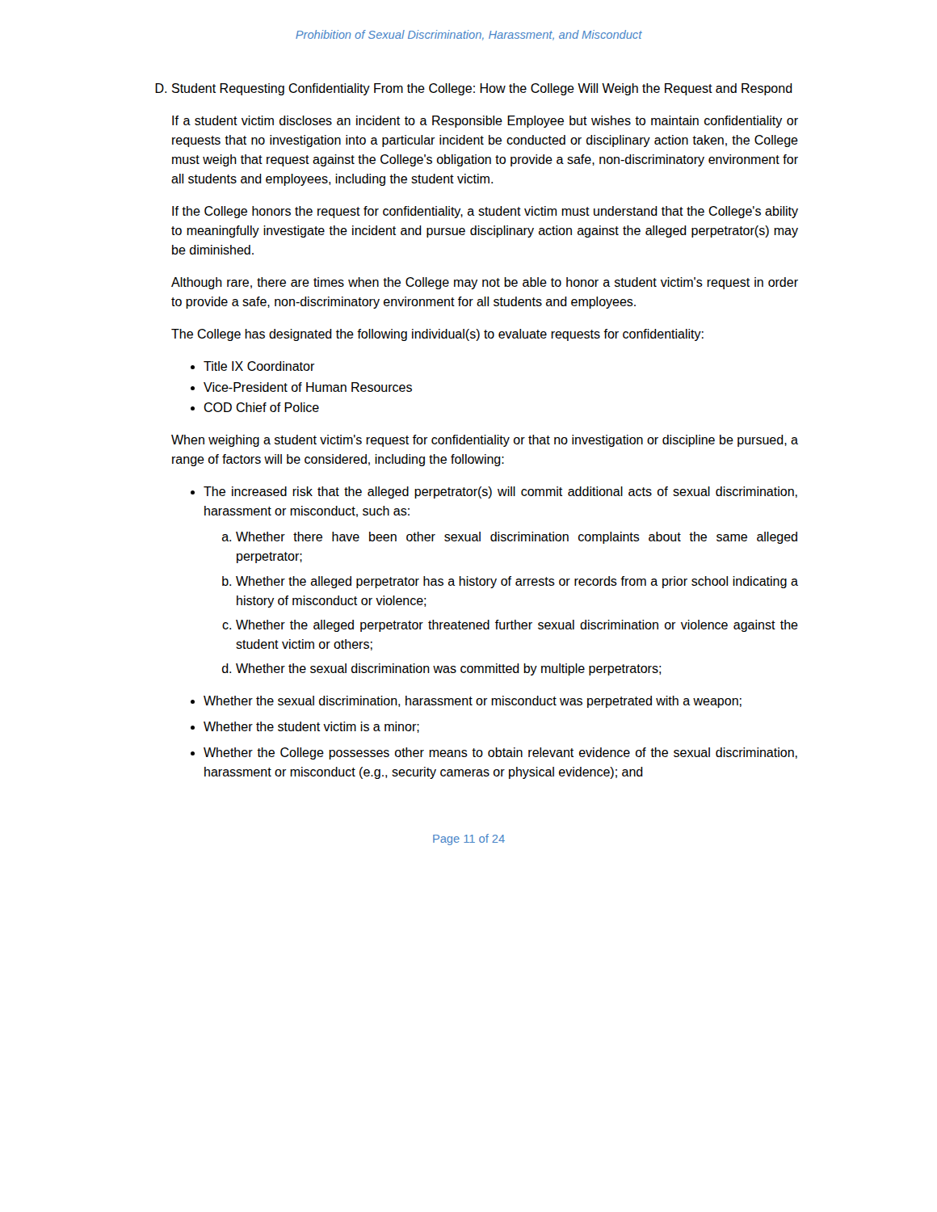Prohibition of Sexual Discrimination, Harassment, and Misconduct
Student Requesting Confidentiality From the College: How the College Will Weigh the Request and Respond
If a student victim discloses an incident to a Responsible Employee but wishes to maintain confidentiality or requests that no investigation into a particular incident be conducted or disciplinary action taken, the College must weigh that request against the College's obligation to provide a safe, non-discriminatory environment for all students and employees, including the student victim.
If the College honors the request for confidentiality, a student victim must understand that the College's ability to meaningfully investigate the incident and pursue disciplinary action against the alleged perpetrator(s) may be diminished.
Although rare, there are times when the College may not be able to honor a student victim's request in order to provide a safe, non-discriminatory environment for all students and employees.
The College has designated the following individual(s) to evaluate requests for confidentiality:
Title IX Coordinator
Vice-President of Human Resources
COD Chief of Police
When weighing a student victim's request for confidentiality or that no investigation or discipline be pursued, a range of factors will be considered, including the following:
The increased risk that the alleged perpetrator(s) will commit additional acts of sexual discrimination, harassment or misconduct, such as:
Whether there have been other sexual discrimination complaints about the same alleged perpetrator;
Whether the alleged perpetrator has a history of arrests or records from a prior school indicating a history of misconduct or violence;
Whether the alleged perpetrator threatened further sexual discrimination or violence against the student victim or others;
Whether the sexual discrimination was committed by multiple perpetrators;
Whether the sexual discrimination, harassment or misconduct was perpetrated with a weapon;
Whether the student victim is a minor;
Whether the College possesses other means to obtain relevant evidence of the sexual discrimination, harassment or misconduct (e.g., security cameras or physical evidence); and
Page 11 of 24